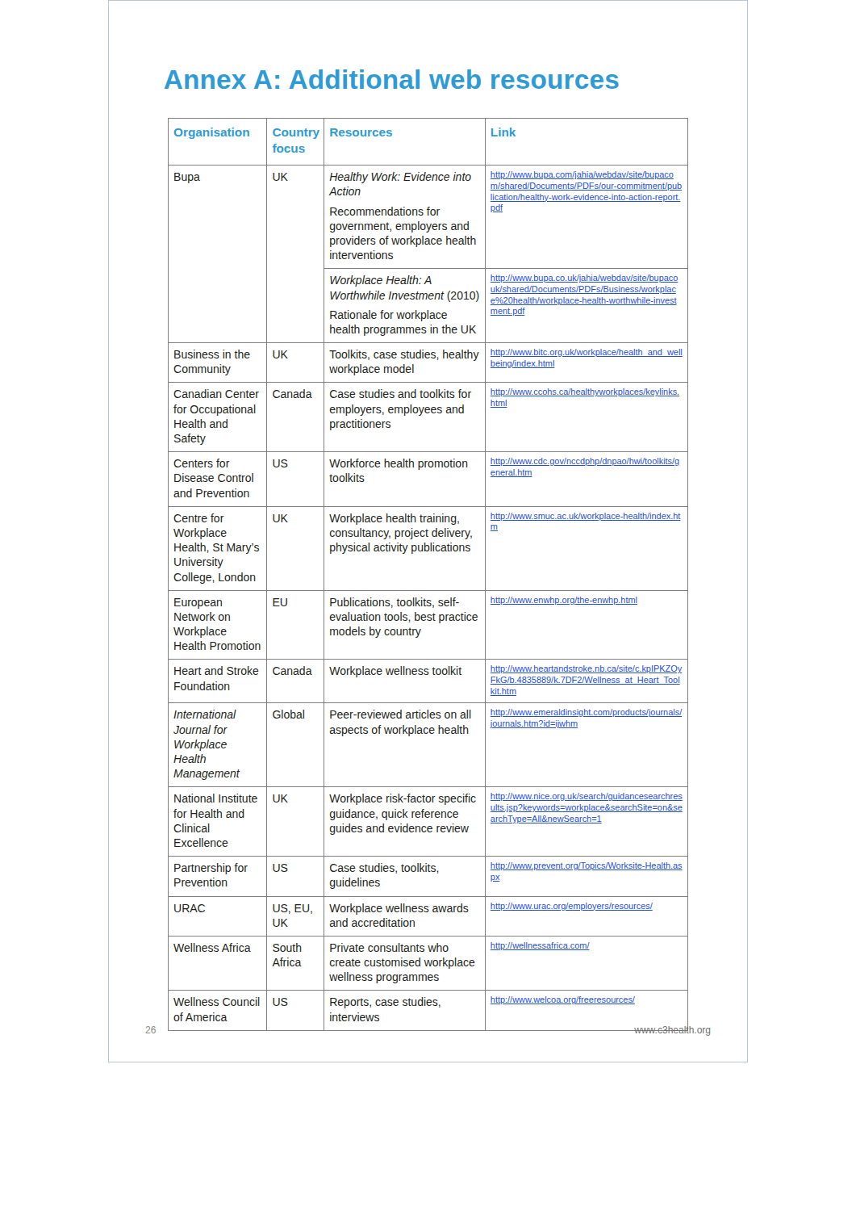Annex A: Additional web resources
| Organisation | Country focus | Resources | Link |
| --- | --- | --- | --- |
| Bupa | UK | Healthy Work: Evidence into Action Recommendations for government, employers and providers of workplace health interventions | http://www.bupa.com/jahia/webdav/site/bupacom/shared/Documents/PDFs/our-commitment/publication/healthy-work-evidence-into-action-report.pdf |
| Workplace Health: A Worthwhile Investment (2010) Rationale for workplace health programmes in the UK | http://www.bupa.co.uk/jahia/webdav/site/bupacouk/shared/Documents/PDFs/Business/workplace%20health/workplace-health-worthwhile-investment.pdf |
| Business in the Community | UK | Toolkits, case studies, healthy workplace model | http://www.bitc.org.uk/workplace/health_and_wellbeing/index.html |
| Canadian Center for Occupational Health and Safety | Canada | Case studies and toolkits for employers, employees and practitioners | http://www.ccohs.ca/healthyworkplaces/keylinks.html |
| Centers for Disease Control and Prevention | US | Workforce health promotion toolkits | http://www.cdc.gov/nccdphp/dnpao/hwi/toolkits/general.htm |
| Centre for Workplace Health, St Mary’s University College, London | UK | Workplace health training, consultancy, project delivery, physical activity publications | http://www.smuc.ac.uk/workplace-health/index.htm |
| European Network on Workplace Health Promotion | EU | Publications, toolkits, self-evaluation tools, best practice models by country | http://www.enwhp.org/the-enwhp.html |
| Heart and Stroke Foundation | Canada | Workplace wellness toolkit | http://www.heartandstroke.nb.ca/site/c.kpIPKZOyFkG/b.4835889/k.7DF2/Wellness_at_Heart_Toolkit.htm |
| International Journal for Workplace Health Management | Global | Peer-reviewed articles on all aspects of workplace health | http://www.emeraldinsight.com/products/journals/journals.htm?id=ijwhm |
| National Institute for Health and Clinical Excellence | UK | Workplace risk-factor specific guidance, quick reference guides and evidence review | http://www.nice.org.uk/search/guidancesearchresults.jsp?keywords=workplace&searchSite=on&searchType=All&newSearch=1 |
| Partnership for Prevention | US | Case studies, toolkits, guidelines | http://www.prevent.org/Topics/Worksite-Health.aspx |
| URAC | US, EU, UK | Workplace wellness awards and accreditation | http://www.urac.org/employers/resources/ |
| Wellness Africa | South Africa | Private consultants who create customised workplace wellness programmes | http://wellnessafrica.com/ |
| Wellness Council of America | US | Reports, case studies, interviews | http://www.welcoa.org/freeresources/ |
26 www.c3health.org